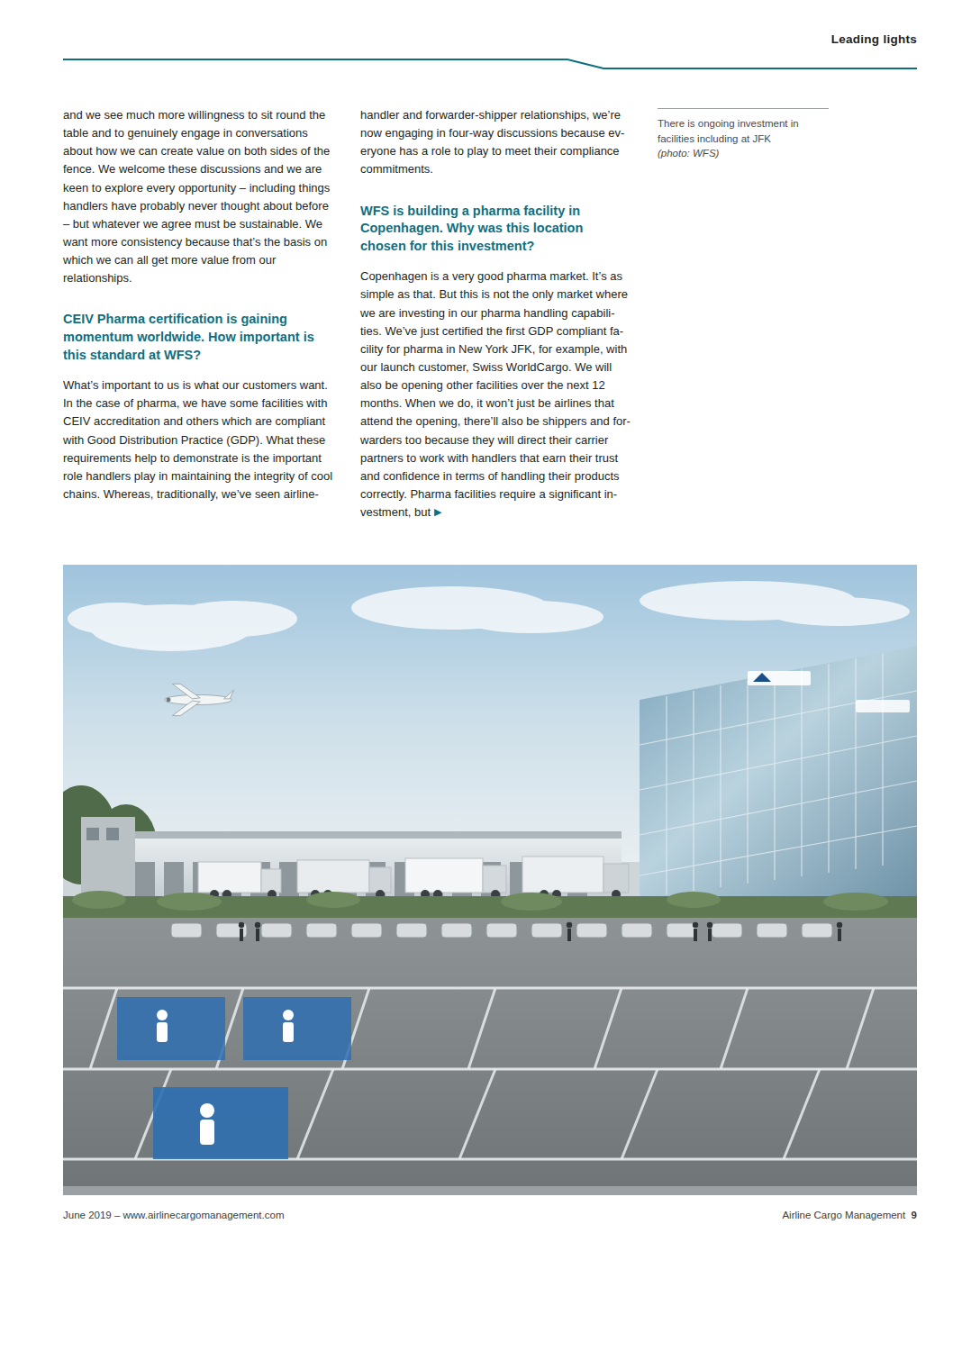Leading lights
and we see much more willingness to sit round the table and to genuinely engage in conversations about how we can create value on both sides of the fence. We welcome these discussions and we are keen to explore every opportunity – including things handlers have probably never thought about before – but whatever we agree must be sustainable. We want more consistency because that’s the basis on which we can all get more value from our relationships.
CEIV Pharma certification is gaining momentum worldwide. How important is this standard at WFS?
What’s important to us is what our customers want. In the case of pharma, we have some facilities with CEIV accreditation and others which are compliant with Good Distribution Practice (GDP). What these requirements help to demonstrate is the important role handlers play in maintaining the integrity of cool chains. Whereas, traditionally, we’ve seen airline-
handler and forwarder-shipper relationships, we’re now engaging in four-way discussions because everyone has a role to play to meet their compliance commitments.
WFS is building a pharma facility in Copenhagen. Why was this location chosen for this investment?
Copenhagen is a very good pharma market. It’s as simple as that. But this is not the only market where we are investing in our pharma handling capabilities. We’ve just certified the first GDP compliant facility for pharma in New York JFK, for example, with our launch customer, Swiss WorldCargo. We will also be opening other facilities over the next 12 months. When we do, it won’t just be airlines that attend the opening, there’ll also be shippers and forwarders too because they will direct their carrier partners to work with handlers that earn their trust and confidence in terms of handling their products correctly. Pharma facilities require a significant investment, but ▶
There is ongoing investment in facilities including at JFK
(photo: WFS)
June 2019 – www.airlinecargomanagement.com
Airline Cargo Management 9